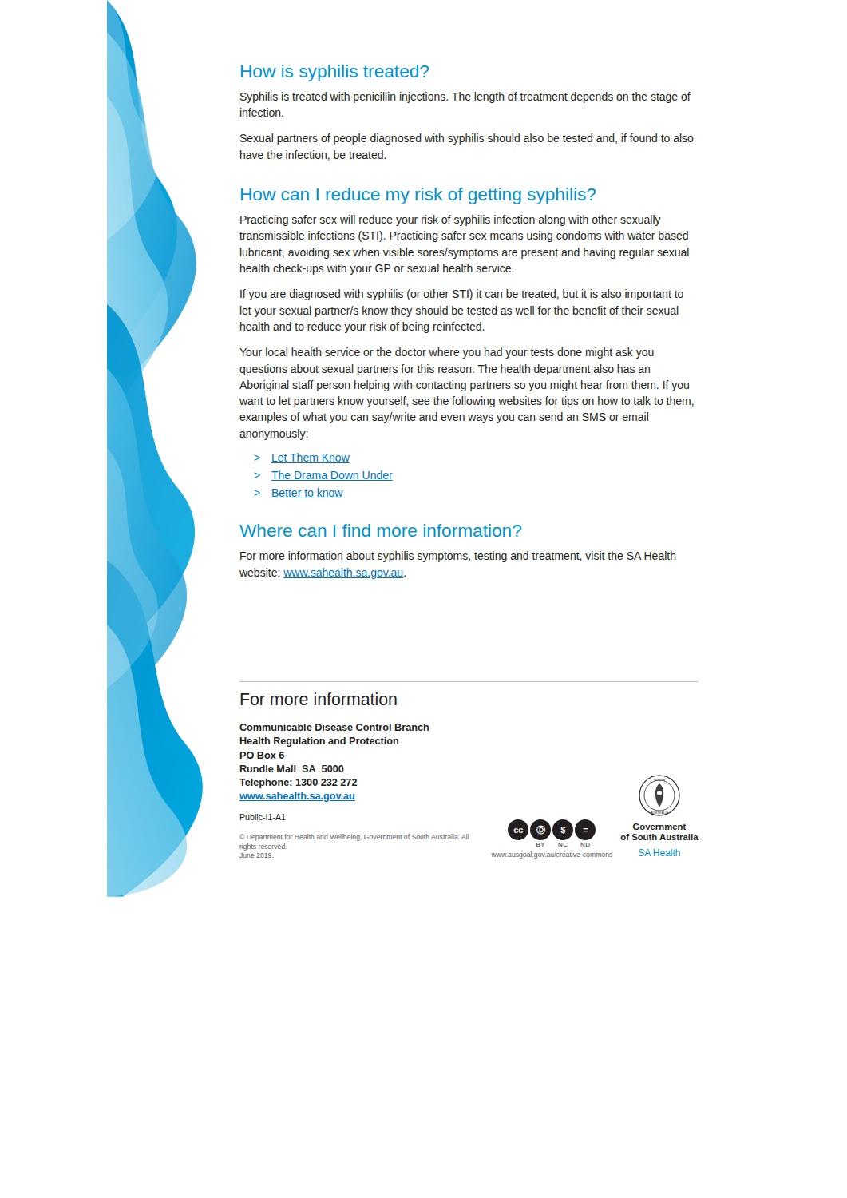How is syphilis treated?
Syphilis is treated with penicillin injections. The length of treatment depends on the stage of infection.
Sexual partners of people diagnosed with syphilis should also be tested and, if found to also have the infection, be treated.
How can I reduce my risk of getting syphilis?
Practicing safer sex will reduce your risk of syphilis infection along with other sexually transmissible infections (STI). Practicing safer sex means using condoms with water based lubricant, avoiding sex when visible sores/symptoms are present and having regular sexual health check-ups with your GP or sexual health service.
If you are diagnosed with syphilis (or other STI) it can be treated, but it is also important to let your sexual partner/s know they should be tested as well for the benefit of their sexual health and to reduce your risk of being reinfected.
Your local health service or the doctor where you had your tests done might ask you questions about sexual partners for this reason. The health department also has an Aboriginal staff person helping with contacting partners so you might hear from them. If you want to let partners know yourself, see the following websites for tips on how to talk to them, examples of what you can say/write and even ways you can send an SMS or email anonymously:
Let Them Know
The Drama Down Under
Better to know
Where can I find more information?
For more information about syphilis symptoms, testing and treatment, visit the SA Health website: www.sahealth.sa.gov.au.
For more information
Communicable Disease Control Branch
Health Regulation and Protection
PO Box 6
Rundle Mall SA 5000
Telephone: 1300 232 272
www.sahealth.sa.gov.au
Public-I1-A1
© Department for Health and Wellbeing, Government of South Australia. All rights reserved.
June 2019.
cc
Ⓓ
$
=
BY NC ND
www.ausgoal.gov.au/creative-commons
SOUTH AUSTRALIA
Government
of South Australia
SA Health